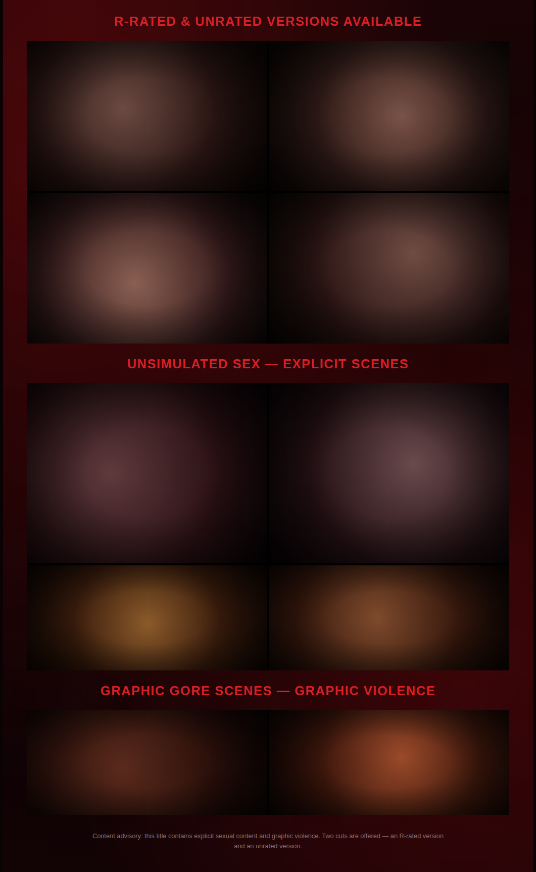R-Rated & Unrated Versions Available
Dimly lit bedroom still, two figures embracing.
Dimly lit bedroom still, figures reclining on a bed.
Low-light still of a figure on red bedding.
Low-light still of a seated figure on a bed.
Unsimulated Sex — Explicit Scenes
Figure seated with knees drawn up, red curtain behind.
Two figures lying close together on white bedding.
Extreme close-up of a practical special-effects prosthetic.
Extreme close-up of a practical special-effects prosthetic.
Graphic Gore Scenes — Graphic Violence
Dark close-up of a wet special-effects surface.
Close-up of a red-toned special-effects prosthetic.
Content advisory: this title contains explicit sexual content and graphic violence. Two cuts are offered — an R-rated version and an unrated version.